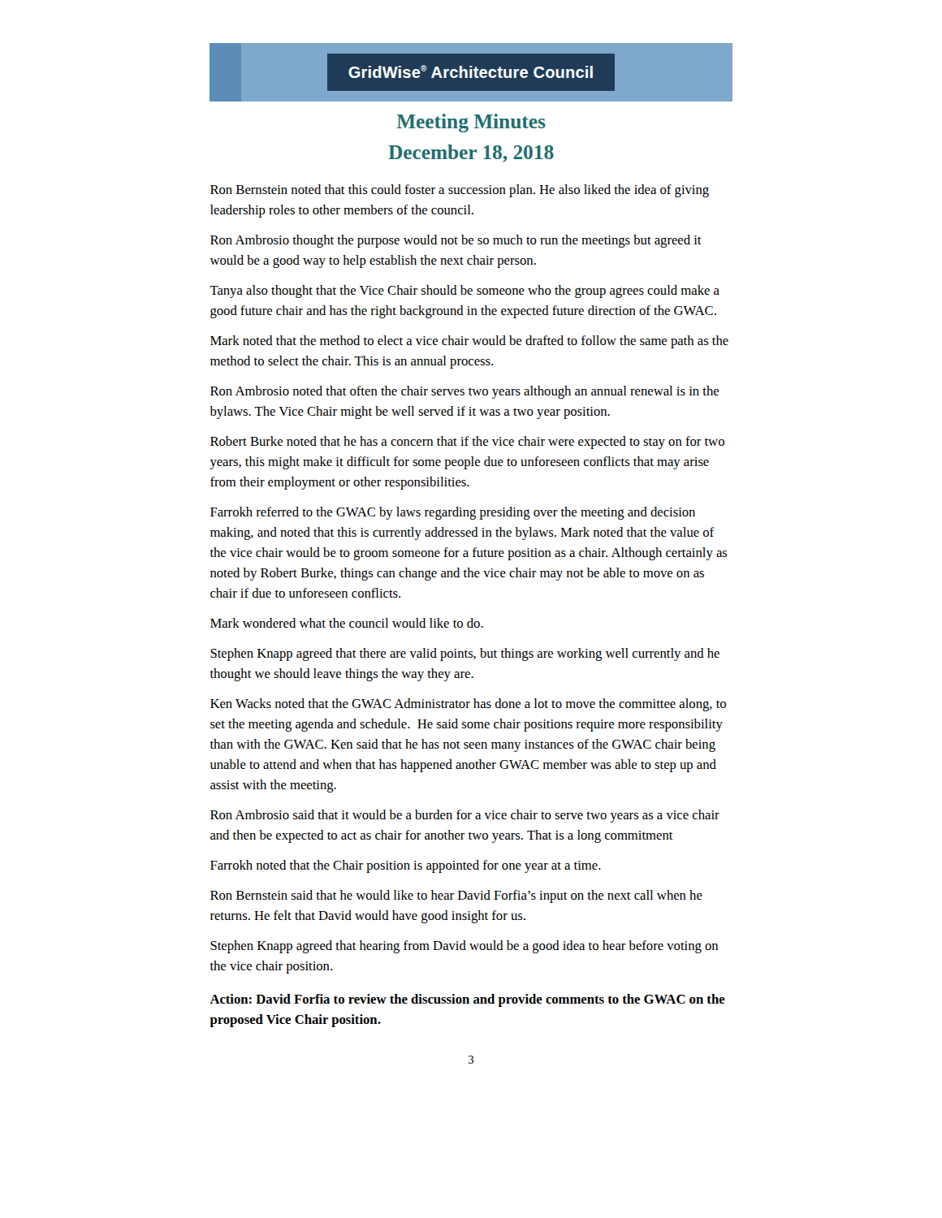GridWise® Architecture Council
Meeting Minutes
December 18, 2018
Ron Bernstein noted that this could foster a succession plan. He also liked the idea of giving leadership roles to other members of the council.
Ron Ambrosio thought the purpose would not be so much to run the meetings but agreed it would be a good way to help establish the next chair person.
Tanya also thought that the Vice Chair should be someone who the group agrees could make a good future chair and has the right background in the expected future direction of the GWAC.
Mark noted that the method to elect a vice chair would be drafted to follow the same path as the method to select the chair. This is an annual process.
Ron Ambrosio noted that often the chair serves two years although an annual renewal is in the bylaws. The Vice Chair might be well served if it was a two year position.
Robert Burke noted that he has a concern that if the vice chair were expected to stay on for two years, this might make it difficult for some people due to unforeseen conflicts that may arise from their employment or other responsibilities.
Farrokh referred to the GWAC by laws regarding presiding over the meeting and decision making, and noted that this is currently addressed in the bylaws. Mark noted that the value of the vice chair would be to groom someone for a future position as a chair. Although certainly as noted by Robert Burke, things can change and the vice chair may not be able to move on as chair if due to unforeseen conflicts.
Mark wondered what the council would like to do.
Stephen Knapp agreed that there are valid points, but things are working well currently and he thought we should leave things the way they are.
Ken Wacks noted that the GWAC Administrator has done a lot to move the committee along, to set the meeting agenda and schedule. He said some chair positions require more responsibility than with the GWAC. Ken said that he has not seen many instances of the GWAC chair being unable to attend and when that has happened another GWAC member was able to step up and assist with the meeting.
Ron Ambrosio said that it would be a burden for a vice chair to serve two years as a vice chair and then be expected to act as chair for another two years. That is a long commitment
Farrokh noted that the Chair position is appointed for one year at a time.
Ron Bernstein said that he would like to hear David Forfia’s input on the next call when he returns. He felt that David would have good insight for us.
Stephen Knapp agreed that hearing from David would be a good idea to hear before voting on the vice chair position.
Action: David Forfia to review the discussion and provide comments to the GWAC on the proposed Vice Chair position.
3